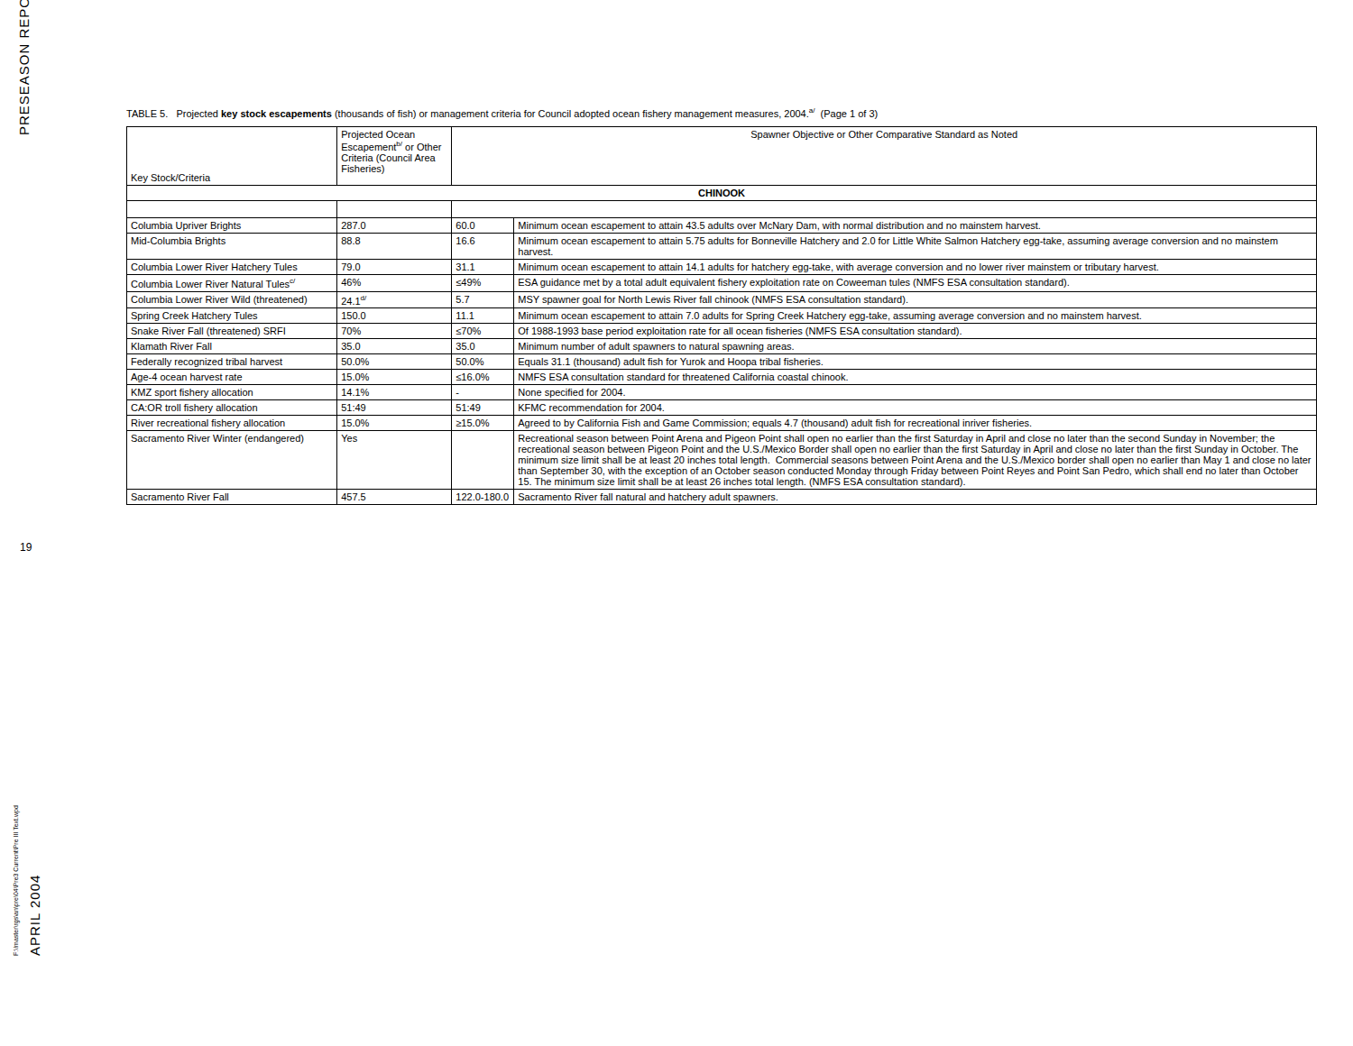PRESEASON REPORT III
19
APRIL 2004
F:\!master\rgs\an\pre\04\Pre3 Current\Pre III Text.wpd
TABLE 5. Projected key stock escapements (thousands of fish) or management criteria for Council adopted ocean fishery management measures, 2004.a/ (Page 1 of 3)
| Key Stock/Criteria | Projected Ocean Escapement b/ or Other Criteria (Council Area Fisheries) | Spawner Objective or Other Comparative Standard as Noted |
| CHINOOK |
| Columbia Upriver Brights | 287.0 | 60.0 | Minimum ocean escapement to attain 43.5 adults over McNary Dam, with normal distribution and no mainstem harvest. |
| Mid-Columbia Brights | 88.8 | 16.6 | Minimum ocean escapement to attain 5.75 adults for Bonneville Hatchery and 2.0 for Little White Salmon Hatchery egg-take, assuming average conversion and no mainstem harvest. |
| Columbia Lower River Hatchery Tules | 79.0 | 31.1 | Minimum ocean escapement to attain 14.1 adults for hatchery egg-take, with average conversion and no lower river mainstem or tributary harvest. |
| Columbia Lower River Natural Tules c/ | 46% | ≤49% | ESA guidance met by a total adult equivalent fishery exploitation rate on Coweeman tules (NMFS ESA consultation standard). |
| Columbia Lower River Wild (threatened) | 24.1 d/ | 5.7 | MSY spawner goal for North Lewis River fall chinook (NMFS ESA consultation standard). |
| Spring Creek Hatchery Tules | 150.0 | 11.1 | Minimum ocean escapement to attain 7.0 adults for Spring Creek Hatchery egg-take, assuming average conversion and no mainstem harvest. |
| Snake River Fall (threatened) SRFI | 70% | ≤70% | Of 1988-1993 base period exploitation rate for all ocean fisheries (NMFS ESA consultation standard). |
| Klamath River Fall | 35.0 | 35.0 | Minimum number of adult spawners to natural spawning areas. |
| Federally recognized tribal harvest | 50.0% | 50.0% | Equals 31.1 (thousand) adult fish for Yurok and Hoopa tribal fisheries. |
| Age-4 ocean harvest rate | 15.0% | ≤16.0% | NMFS ESA consultation standard for threatened California coastal chinook. |
| KMZ sport fishery allocation | 14.1% | - | None specified for 2004. |
| CA:OR troll fishery allocation | 51:49 | 51:49 | KFMC recommendation for 2004. |
| River recreational fishery allocation | 15.0% | ≥15.0% | Agreed to by California Fish and Game Commission; equals 4.7 (thousand) adult fish for recreational inriver fisheries. |
| Sacramento River Winter (endangered) | Yes | | Recreational season between Point Arena and Pigeon Point shall open no earlier than the first Saturday in April and close no later than the second Sunday in November; the recreational season between Pigeon Point and the U.S./Mexico Border shall open no earlier than the first Saturday in April and close no later than the first Sunday in October. The minimum size limit shall be at least 20 inches total length. Commercial seasons between Point Arena and the U.S./Mexico border shall open no earlier than May 1 and close no later than September 30, with the exception of an October season conducted Monday through Friday between Point Reyes and Point San Pedro, which shall end no later than October 15. The minimum size limit shall be at least 26 inches total length. (NMFS ESA consultation standard). |
| Sacramento River Fall | 457.5 | 122.0-180.0 | Sacramento River fall natural and hatchery adult spawners. |